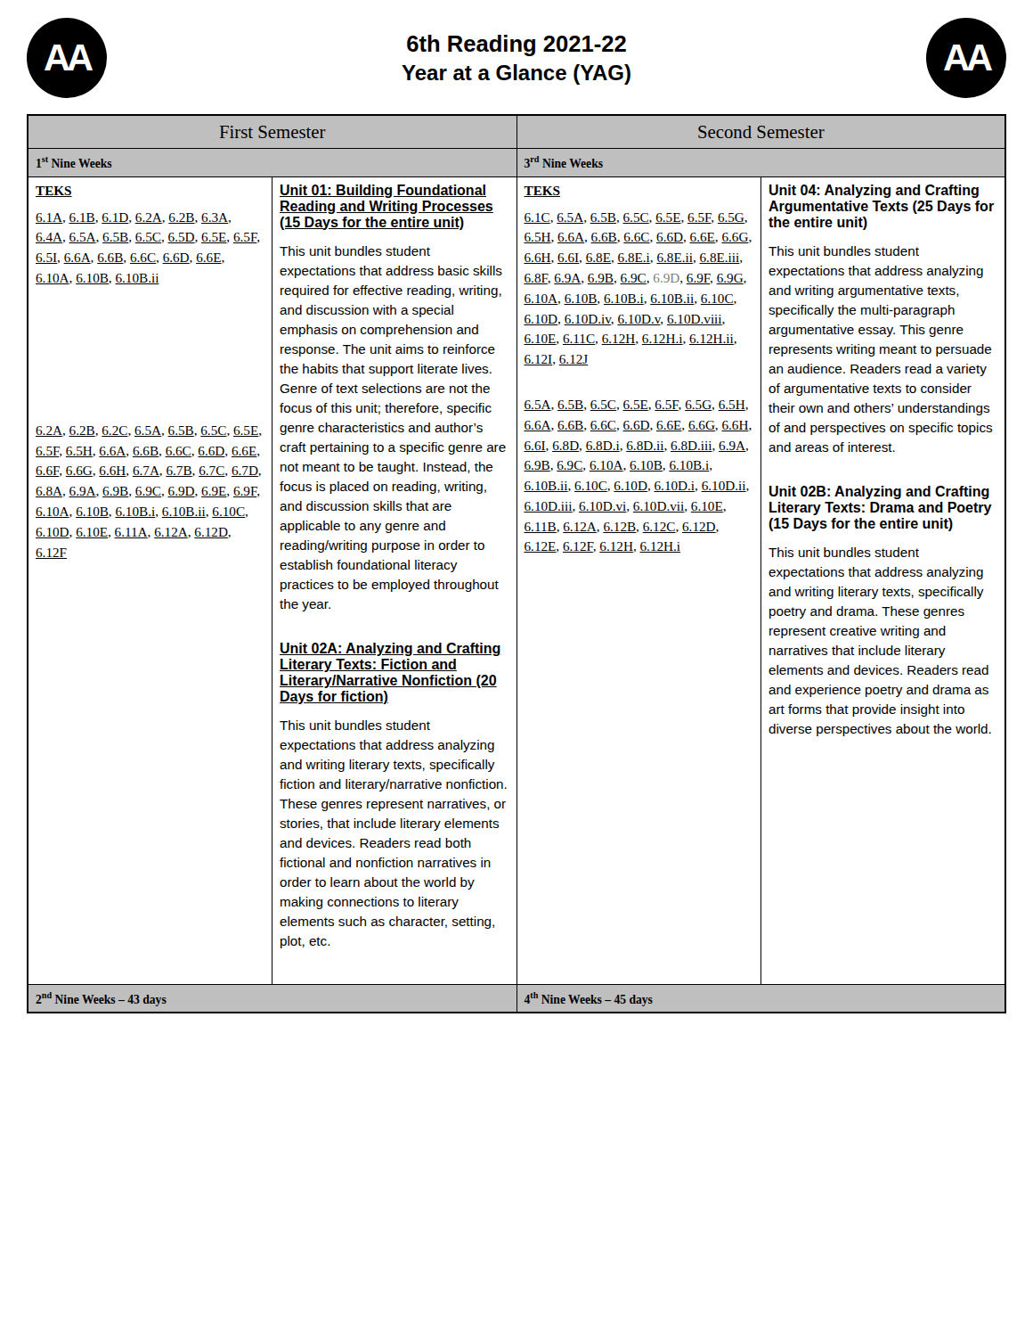AA
6th Reading 2021-22
Year at a Glance (YAG)
AA
| First Semester | Second Semester |
| --- | --- |
| 1 st Nine Weeks | 3 rd Nine Weeks |
| TEKS 6.1A , 6.1B , 6.1D , 6.2A , 6.2B , 6.3A , 6.4A , 6.5A , 6.5B , 6.5C , 6.5D , 6.5E , 6.5F , 6.5I , 6.6A , 6.6B , 6.6C , 6.6D , 6.6E , 6.10A , 6.10B , 6.10B.ii 6.2A , 6.2B , 6.2C , 6.5A , 6.5B , 6.5C , 6.5E , 6.5F , 6.5H , 6.6A , 6.6B , 6.6C , 6.6D , 6.6E , 6.6F , 6.6G , 6.6H , 6.7A , 6.7B , 6.7C , 6.7D , 6.8A , 6.9A , 6.9B , 6.9C , 6.9D , 6.9E , 6.9F , 6.10A , 6.10B , 6.10B.i , 6.10B.ii , 6.10C , 6.10D , 6.10E , 6.11A , 6.12A , 6.12D , 6.12F | Unit 01: Building Foundational Reading and Writing Processes (15 Days for the entire unit) This unit bundles student expectations that address basic skills required for effective reading, writing, and discussion with a special emphasis on comprehension and response. The unit aims to reinforce the habits that support literate lives. Genre of text selections are not the focus of this unit; therefore, specific genre characteristics and author’s craft pertaining to a specific genre are not meant to be taught. Instead, the focus is placed on reading, writing, and discussion skills that are applicable to any genre and reading/writing purpose in order to establish foundational literacy practices to be employed throughout the year. Unit 02A: Analyzing and Crafting Literary Texts: Fiction and Literary/Narrative Nonfiction (20 Days for fiction) This unit bundles student expectations that address analyzing and writing literary texts, specifically fiction and literary/narrative nonfiction. These genres represent narratives, or stories, that include literary elements and devices. Readers read both fictional and nonfiction narratives in order to learn about the world by making connections to literary elements such as character, setting, plot, etc. | TEKS 6.1C , 6.5A , 6.5B , 6.5C , 6.5E , 6.5F , 6.5G , 6.5H , 6.6A , 6.6B , 6.6C , 6.6D , 6.6E , 6.6G , 6.6H , 6.6I , 6.8E , 6.8E.i , 6.8E.ii , 6.8E.iii , 6.8F , 6.9A , 6.9B , 6.9C , 6.9D , 6.9F , 6.9G , 6.10A , 6.10B , 6.10B.i , 6.10B.ii , 6.10C , 6.10D , 6.10D.iv , 6.10D.v , 6.10D.viii , 6.10E , 6.11C , 6.12H , 6.12H.i , 6.12H.ii , 6.12I , 6.12J 6.5A , 6.5B , 6.5C , 6.5E , 6.5F , 6.5G , 6.5H , 6.6A , 6.6B , 6.6C , 6.6D , 6.6E , 6.6G , 6.6H , 6.6I , 6.8D , 6.8D.i , 6.8D.ii , 6.8D.iii , 6.9A , 6.9B , 6.9C , 6.10A , 6.10B , 6.10B.i , 6.10B.ii , 6.10C , 6.10D , 6.10D.i , 6.10D.ii , 6.10D.iii , 6.10D.vi , 6.10D.vii , 6.10E , 6.11B , 6.12A , 6.12B , 6.12C , 6.12D , 6.12E , 6.12F , 6.12H , 6.12H.i | Unit 04: Analyzing and Crafting Argumentative Texts (25 Days for the entire unit) This unit bundles student expectations that address analyzing and writing argumentative texts, specifically the multi-paragraph argumentative essay. This genre represents writing meant to persuade an audience. Readers read a variety of argumentative texts to consider their own and others’ understandings of and perspectives on specific topics and areas of interest. Unit 02B: Analyzing and Crafting Literary Texts: Drama and Poetry (15 Days for the entire unit) This unit bundles student expectations that address analyzing and writing literary texts, specifically poetry and drama. These genres represent creative writing and narratives that include literary elements and devices. Readers read and experience poetry and drama as art forms that provide insight into diverse perspectives about the world. |
| 2 nd Nine Weeks – 43 days | 4 th Nine Weeks – 45 days |